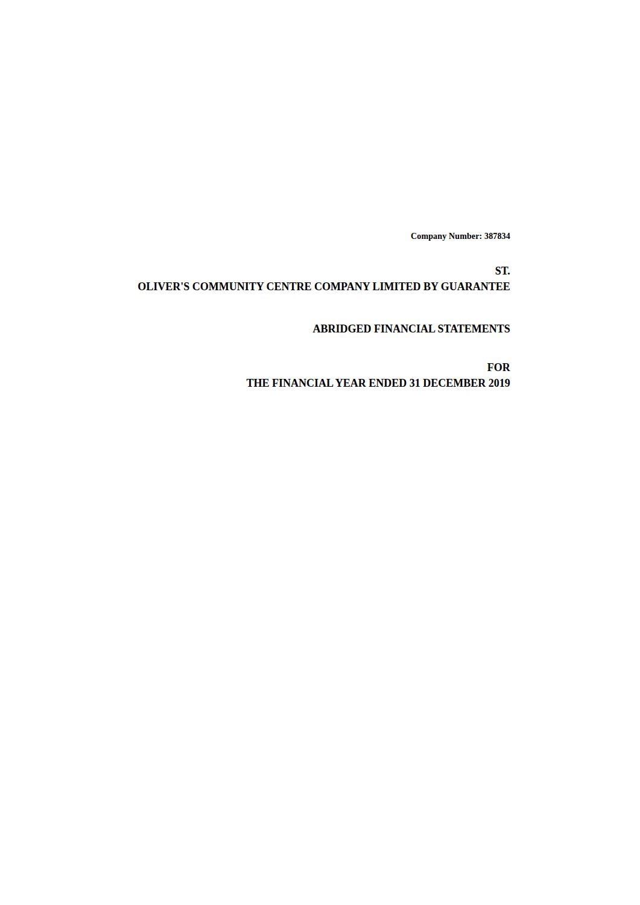Company Number: 387834
ST.
Oliver's Community Centre Company Limited by Guarantee
Abridged Financial Statements
For
The Financial Year Ended 31 December 2019